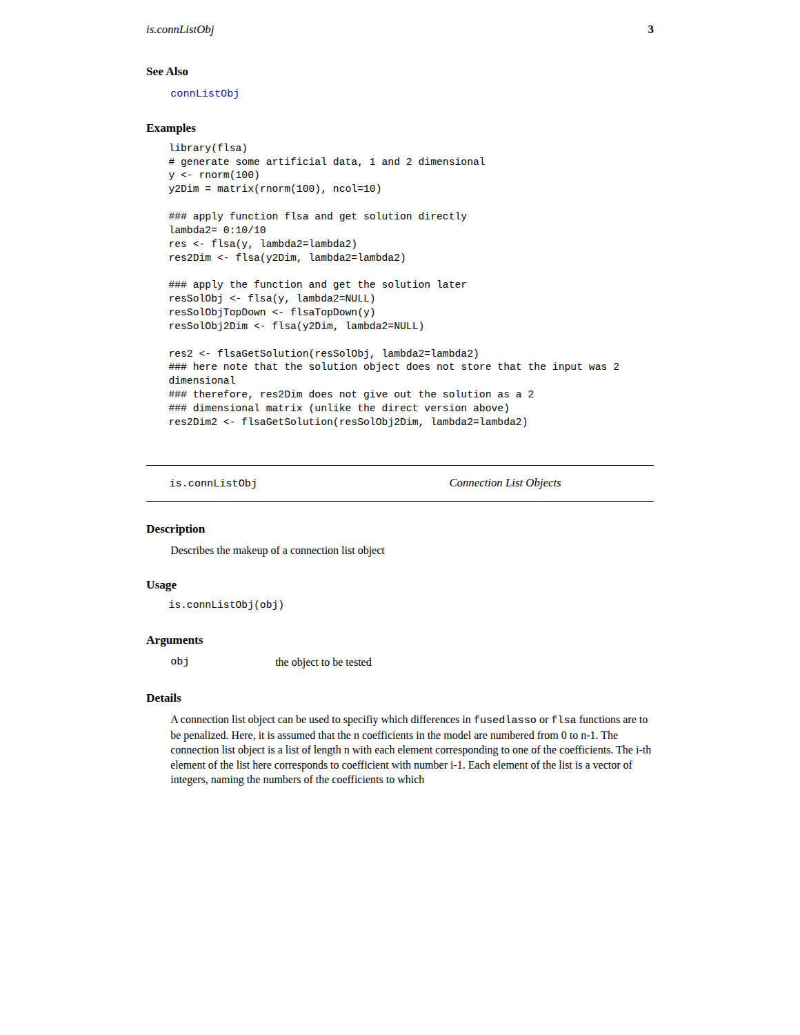is.connListObj 3
See Also
connListObj
Examples
library(flsa)
# generate some artificial data, 1 and 2 dimensional
y <- rnorm(100)
y2Dim = matrix(rnorm(100), ncol=10)

### apply function flsa and get solution directly
lambda2= 0:10/10
res <- flsa(y, lambda2=lambda2)
res2Dim <- flsa(y2Dim, lambda2=lambda2)

### apply the function and get the solution later
resSolObj <- flsa(y, lambda2=NULL)
resSolObjTopDown <- flsaTopDown(y)
resSolObj2Dim <- flsa(y2Dim, lambda2=NULL)

res2 <- flsaGetSolution(resSolObj, lambda2=lambda2)
### here note that the solution object does not store that the input was 2 dimensional
### therefore, res2Dim does not give out the solution as a 2
### dimensional matrix (unlike the direct version above)
res2Dim2 <- flsaGetSolution(resSolObj2Dim, lambda2=lambda2)
is.connListObj Connection List Objects
Description
Describes the makeup of a connection list object
Usage
is.connListObj(obj)
Arguments
| obj | the object to be tested |
Details
A connection list object can be used to specifiy which differences in fusedlasso or flsa functions are to be penalized. Here, it is assumed that the n coefficients in the model are numbered from 0 to n-1. The connection list object is a list of length n with each element corresponding to one of the coefficients. The i-th element of the list here corresponds to coefficient with number i-1. Each element of the list is a vector of integers, naming the numbers of the coefficients to which